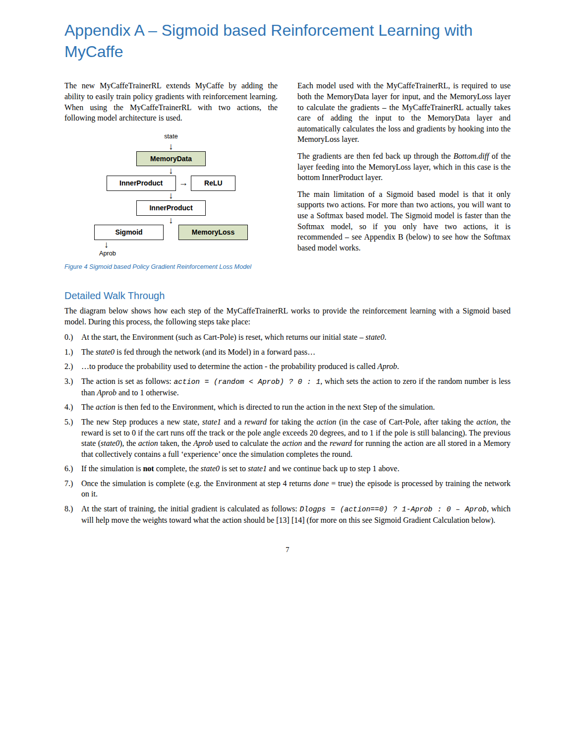Appendix A – Sigmoid based Reinforcement Learning with MyCaffe
The new MyCaffeTrainerRL extends MyCaffe by adding the ability to easily train policy gradients with reinforcement learning. When using the MyCaffeTrainerRL with two actions, the following model architecture is used.
state
↓
MemoryData
↓
InnerProduct → ReLU
↓
InnerProduct
↓
Sigmoid MemoryLoss
↓
Aprob
Figure 4 Sigmoid based Policy Gradient Reinforcement Loss Model
Each model used with the MyCaffeTrainerRL, is required to use both the MemoryData layer for input, and the MemoryLoss layer to calculate the gradients – the MyCaffeTrainerRL actually takes care of adding the input to the MemoryData layer and automatically calculates the loss and gradients by hooking into the MemoryLoss layer.
The gradients are then fed back up through the Bottom.diff of the layer feeding into the MemoryLoss layer, which in this case is the bottom InnerProduct layer.
The main limitation of a Sigmoid based model is that it only supports two actions. For more than two actions, you will want to use a Softmax based model. The Sigmoid model is faster than the Softmax model, so if you only have two actions, it is recommended – see Appendix B (below) to see how the Softmax based model works.
Detailed Walk Through
The diagram below shows how each step of the MyCaffeTrainerRL works to provide the reinforcement learning with a Sigmoid based model. During this process, the following steps take place:
0.) At the start, the Environment (such as Cart-Pole) is reset, which returns our initial state – state0.
1.) The state0 is fed through the network (and its Model) in a forward pass…
2.)…to produce the probability used to determine the action - the probability produced is called Aprob.
3.) The action is set as follows: action = (random < Aprob) ? 0 : 1, which sets the action to zero if the random number is less than Aprob and to 1 otherwise.
4.) The action is then fed to the Environment, which is directed to run the action in the next Step of the simulation.
5.) The new Step produces a new state, state1 and a reward for taking the action (in the case of Cart-Pole, after taking the action, the reward is set to 0 if the cart runs off the track or the pole angle exceeds 20 degrees, and to 1 if the pole is still balancing). The previous state (state0), the action taken, the Aprob used to calculate the action and the reward for running the action are all stored in a Memory that collectively contains a full ‘experience’ once the simulation completes the round.
6.) If the simulation is not complete, the state0 is set to state1 and we continue back up to step 1 above.
7.) Once the simulation is complete (e.g. the Environment at step 4 returns done = true) the episode is processed by training the network on it.
8.) At the start of training, the initial gradient is calculated as follows: Dlogps = (action==0) ? 1-Aprob : 0 – Aprob, which will help move the weights toward what the action should be [13] [14] (for more on this see Sigmoid Gradient Calculation below).
7